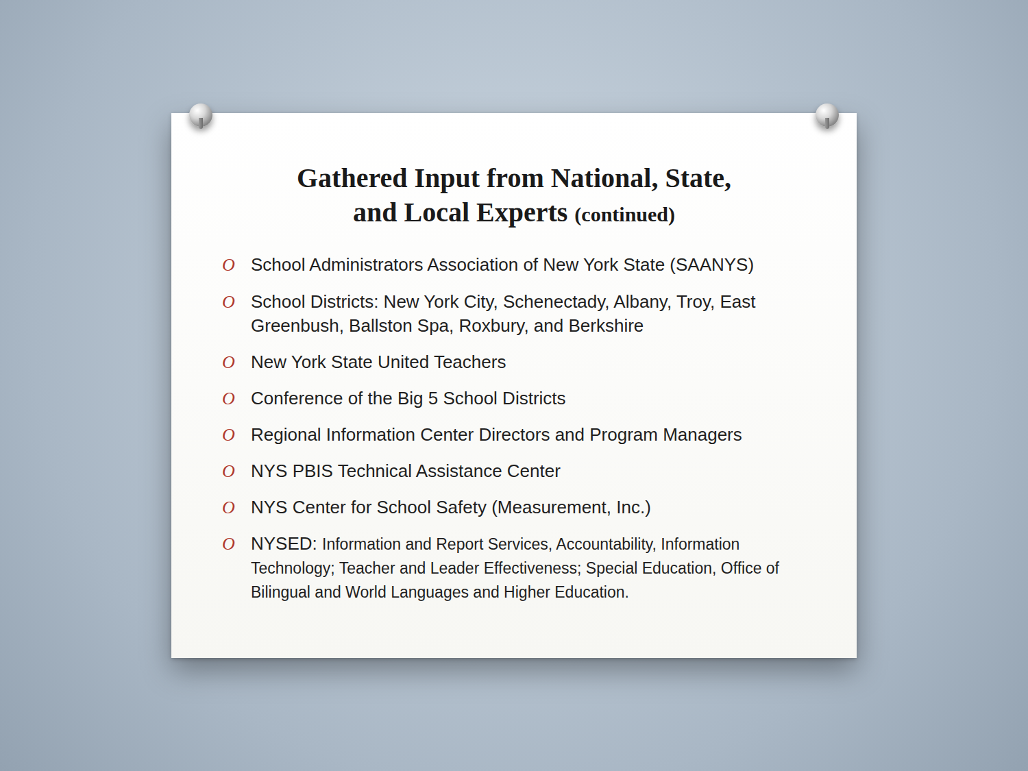Gathered Input from National, State,
and Local Experts (continued)
School Administrators Association of New York State (SAANYS)
School Districts: New York City, Schenectady, Albany, Troy, East Greenbush, Ballston Spa, Roxbury, and Berkshire
New York State United Teachers
Conference of the Big 5 School Districts
Regional Information Center Directors and Program Managers
NYS PBIS Technical Assistance Center
NYS Center for School Safety (Measurement, Inc.)
NYSED: Information and Report Services, Accountability, Information Technology; Teacher and Leader Effectiveness; Special Education, Office of Bilingual and World Languages and Higher Education.